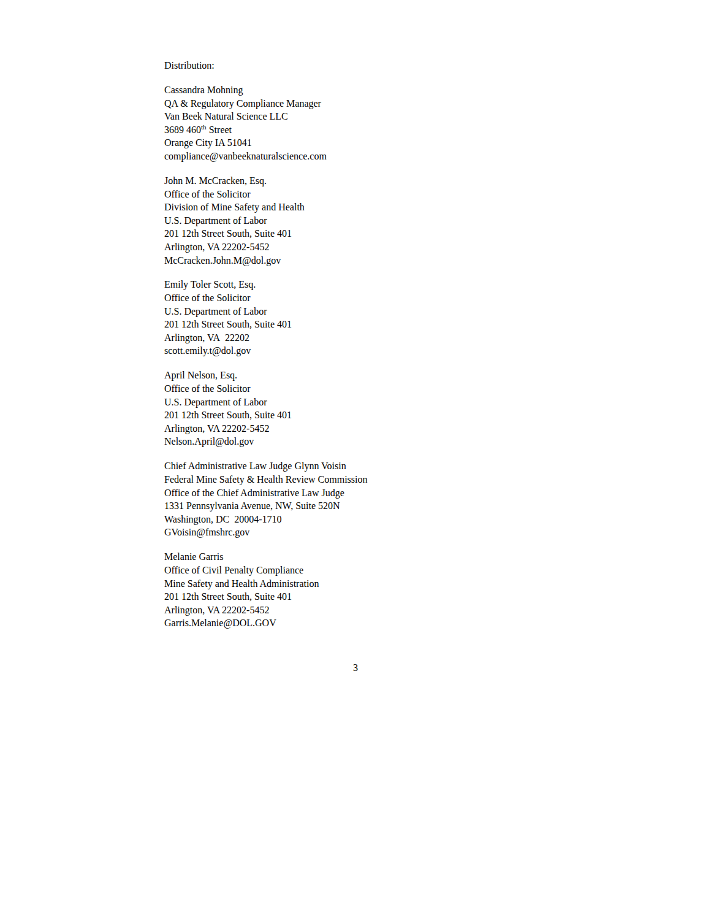Distribution:
Cassandra Mohning
QA & Regulatory Compliance Manager
Van Beek Natural Science LLC
3689 460th Street
Orange City IA 51041
compliance@vanbeeknaturalscience.com
John M. McCracken, Esq.
Office of the Solicitor
Division of Mine Safety and Health
U.S. Department of Labor
201 12th Street South, Suite 401
Arlington, VA 22202-5452
McCracken.John.M@dol.gov
Emily Toler Scott, Esq.
Office of the Solicitor
U.S. Department of Labor
201 12th Street South, Suite 401
Arlington, VA 22202
scott.emily.t@dol.gov
April Nelson, Esq.
Office of the Solicitor
U.S. Department of Labor
201 12th Street South, Suite 401
Arlington, VA 22202-5452
Nelson.April@dol.gov
Chief Administrative Law Judge Glynn Voisin
Federal Mine Safety & Health Review Commission
Office of the Chief Administrative Law Judge
1331 Pennsylvania Avenue, NW, Suite 520N
Washington, DC 20004-1710
GVoisin@fmshrc.gov
Melanie Garris
Office of Civil Penalty Compliance
Mine Safety and Health Administration
201 12th Street South, Suite 401
Arlington, VA 22202-5452
Garris.Melanie@DOL.GOV
3